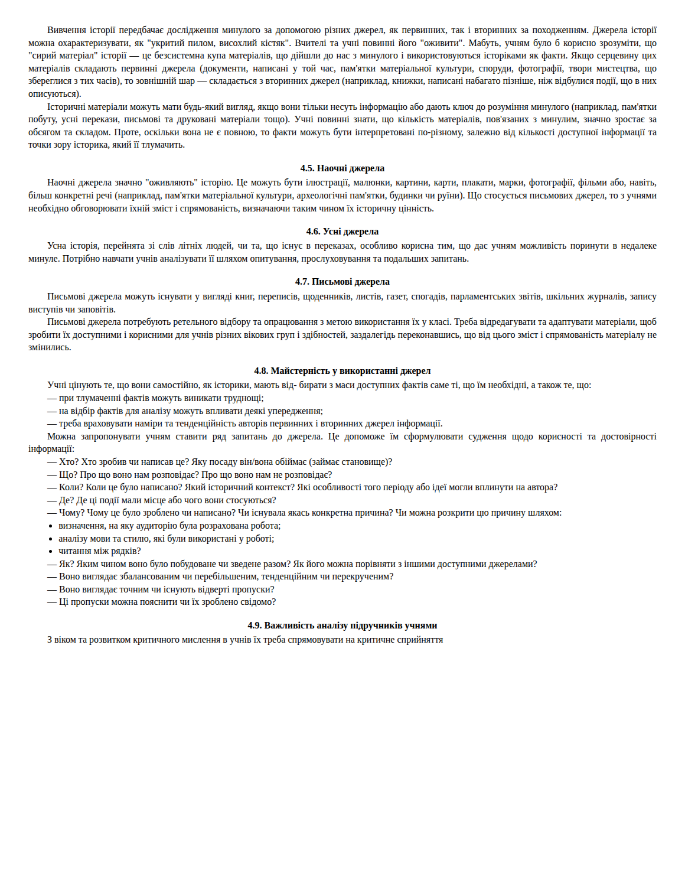Вивчення історії передбачає дослідження минулого за допомогою різних джерел, як первинних, так і вторинних за походженням. Джерела історії можна охарактеризувати, як "укритий пилом, висохлий кістяк". Вчителі та учні повинні його "оживити". Мабуть, учням було б корисно зрозуміти, що "сирий матеріал" історії — це безсистемна купа матеріалів, що дійшли до нас з минулого і використовуються історіками як факти. Якщо серцевину цих матеріалів складають первинні джерела (документи, написані у той час, пам'ятки матеріальної культури, споруди, фотографії, твори мистецтва, що збереглися з тих часів), то зовнішній шар — складається з вторинних джерел (наприклад, книжки, написані набагато пізніше, ніж відбулися події, що в них описуються).
Історичні матеріали можуть мати будь-який вигляд, якщо вони тільки несуть інформацію або дають ключ до розуміння минулого (наприклад, пам'ятки побуту, усні перекази, письмові та друковані матеріали тощо). Учні повинні знати, що кількість матеріалів, пов'язаних з минулим, значно зростає за обсягом та складом. Проте, оскільки вона не є повною, то факти можуть бути інтерпретовані по-різному, залежно від кількості доступної інформації та точки зору історика, який її тлумачить.
4.5. Наочні джерела
Наочні джерела значно "оживляють" історію. Це можуть бути ілюстрації, малюнки, картини, карти, плакати, марки, фотографії, фільми або, навіть, більш конкретні речі (наприклад, пам'ятки матеріальної культури, археологічні пам'ятки, будинки чи руїни). Що стосується письмових джерел, то з учнями необхідно обговорювати їхній зміст і спрямованість, визначаючи таким чином їх історичну цінність.
4.6. Усні джерела
Усна історія, перейнята зі слів літніх людей, чи та, що існує в переказах, особливо корисна тим, що дає учням можливість поринути в недалеке минуле. Потрібно навчати учнів аналізувати її шляхом опитування, прослуховування та подальших запитань.
4.7. Письмові джерела
Письмові джерела можуть існувати у вигляді книг, переписів, щоденників, листів, газет, спогадів, парламентських звітів, шкільних журналів, запису виступів чи заповітів.
Письмові джерела потребують ретельного відбору та опрацювання з метою використання їх у класі. Треба відредагувати та адаптувати матеріали, щоб зробити їх доступними і корисними для учнів різних вікових груп і здібностей, заздалегідь переконавшись, що від цього зміст і спрямованість матеріалу не змінились.
4.8. Майстерність у використанні джерел
Учні цінують те, що вони самостійно, як історики, мають від- бирати з маси доступних фактів саме ті, що їм необхідні, а також те, що:
— при тлумаченні фактів можуть виникати труднощі;
— на відбір фактів для аналізу можуть впливати деякі упередження;
— треба враховувати наміри та тенденційність авторів первинних і вторинних джерел інформації.
Можна запропонувати учням ставити ряд запитань до джерела. Це допоможе їм сформулювати судження щодо корисності та достовірності інформації:
— Хто? Хто зробив чи написав це? Яку посаду він/вона обіймає (займає становище)?
— Що? Про що воно нам розповідає? Про що воно нам не розповідає?
— Коли? Коли це було написано? Який історичний контекст? Які особливості того періоду або ідеї могли вплинути на автора?
— Де? Де ці події мали місце або чого вони стосуються?
— Чому? Чому це було зроблено чи написано? Чи існувала якась конкретна причина? Чи можна розкрити цю причину шляхом:
визначення, на яку аудиторію була розрахована робота;
аналізу мови та стилю, які були використані у роботі;
читання між рядків?
— Як? Яким чином воно було побудоване чи зведене разом? Як його можна порівняти з іншими доступними джерелами?
— Воно виглядає збалансованим чи перебільшеним, тенденційним чи перекрученим?
— Воно виглядає точним чи існують відверті пропуски?
— Ці пропуски можна пояснити чи їх зроблено свідомо?
4.9. Важливість аналізу підручників учнями
З віком та розвитком критичного мислення в учнів їх треба спрямовувати на критичне сприйняття